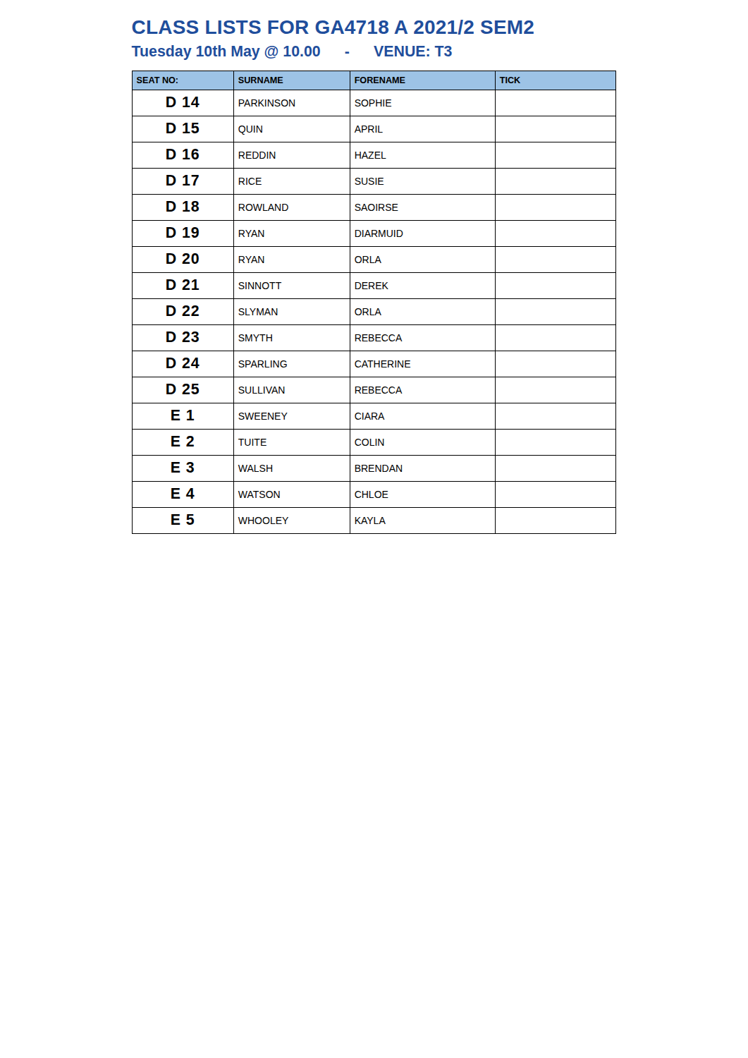CLASS LISTS FOR GA4718 A 2021/2 SEM2
Tuesday 10th May @ 10.00 - VENUE: T3
| SEAT NO: | SURNAME | FORENAME | TICK |
| --- | --- | --- | --- |
| D 14 | PARKINSON | SOPHIE | |
| D 15 | QUIN | APRIL | |
| D 16 | REDDIN | HAZEL | |
| D 17 | RICE | SUSIE | |
| D 18 | ROWLAND | SAOIRSE | |
| D 19 | RYAN | DIARMUID | |
| D 20 | RYAN | ORLA | |
| D 21 | SINNOTT | DEREK | |
| D 22 | SLYMAN | ORLA | |
| D 23 | SMYTH | REBECCA | |
| D 24 | SPARLING | CATHERINE | |
| D 25 | SULLIVAN | REBECCA | |
| E 1 | SWEENEY | CIARA | |
| E 2 | TUITE | COLIN | |
| E 3 | WALSH | BRENDAN | |
| E 4 | WATSON | CHLOE | |
| E 5 | WHOOLEY | KAYLA | |